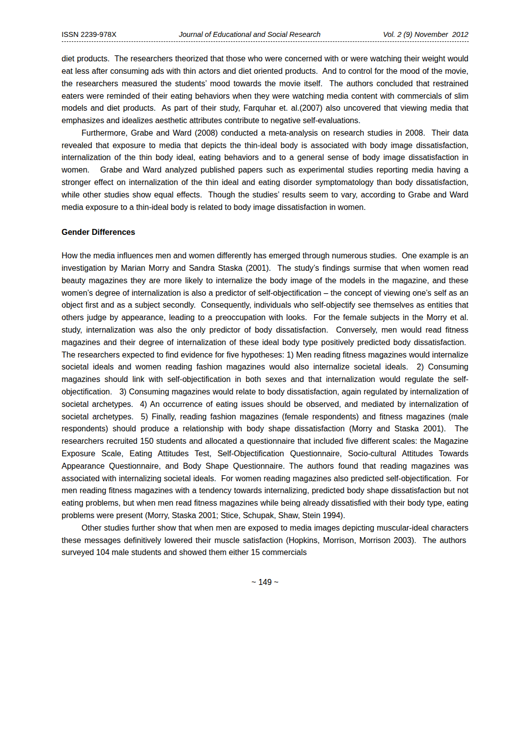ISSN 2239-978X Journal of Educational and Social Research Vol. 2 (9) November 2012
diet products. The researchers theorized that those who were concerned with or were watching their weight would eat less after consuming ads with thin actors and diet oriented products. And to control for the mood of the movie, the researchers measured the students’ mood towards the movie itself. The authors concluded that restrained eaters were reminded of their eating behaviors when they were watching media content with commercials of slim models and diet products. As part of their study, Farquhar et. al.(2007) also uncovered that viewing media that emphasizes and idealizes aesthetic attributes contribute to negative self-evaluations.
Furthermore, Grabe and Ward (2008) conducted a meta-analysis on research studies in 2008. Their data revealed that exposure to media that depicts the thin-ideal body is associated with body image dissatisfaction, internalization of the thin body ideal, eating behaviors and to a general sense of body image dissatisfaction in women. Grabe and Ward analyzed published papers such as experimental studies reporting media having a stronger effect on internalization of the thin ideal and eating disorder symptomatology than body dissatisfaction, while other studies show equal effects. Though the studies’ results seem to vary, according to Grabe and Ward media exposure to a thin-ideal body is related to body image dissatisfaction in women.
Gender Differences
How the media influences men and women differently has emerged through numerous studies. One example is an investigation by Marian Morry and Sandra Staska (2001). The study’s findings surmise that when women read beauty magazines they are more likely to internalize the body image of the models in the magazine, and these women’s degree of internalization is also a predictor of self-objectification – the concept of viewing one’s self as an object first and as a subject secondly. Consequently, individuals who self-objectify see themselves as entities that others judge by appearance, leading to a preoccupation with looks. For the female subjects in the Morry et al. study, internalization was also the only predictor of body dissatisfaction. Conversely, men would read fitness magazines and their degree of internalization of these ideal body type positively predicted body dissatisfaction. The researchers expected to find evidence for five hypotheses: 1) Men reading fitness magazines would internalize societal ideals and women reading fashion magazines would also internalize societal ideals. 2) Consuming magazines should link with self-objectification in both sexes and that internalization would regulate the self-objectification. 3) Consuming magazines would relate to body dissatisfaction, again regulated by internalization of societal archetypes. 4) An occurrence of eating issues should be observed, and mediated by internalization of societal archetypes. 5) Finally, reading fashion magazines (female respondents) and fitness magazines (male respondents) should produce a relationship with body shape dissatisfaction (Morry and Staska 2001). The researchers recruited 150 students and allocated a questionnaire that included five different scales: the Magazine Exposure Scale, Eating Attitudes Test, Self-Objectification Questionnaire, Socio-cultural Attitudes Towards Appearance Questionnaire, and Body Shape Questionnaire. The authors found that reading magazines was associated with internalizing societal ideals. For women reading magazines also predicted self-objectification. For men reading fitness magazines with a tendency towards internalizing, predicted body shape dissatisfaction but not eating problems, but when men read fitness magazines while being already dissatisfied with their body type, eating problems were present (Morry, Staska 2001; Stice, Schupak, Shaw, Stein 1994).
Other studies further show that when men are exposed to media images depicting muscular-ideal characters these messages definitively lowered their muscle satisfaction (Hopkins, Morrison, Morrison 2003). The authors surveyed 104 male students and showed them either 15 commercials
~ 149 ~